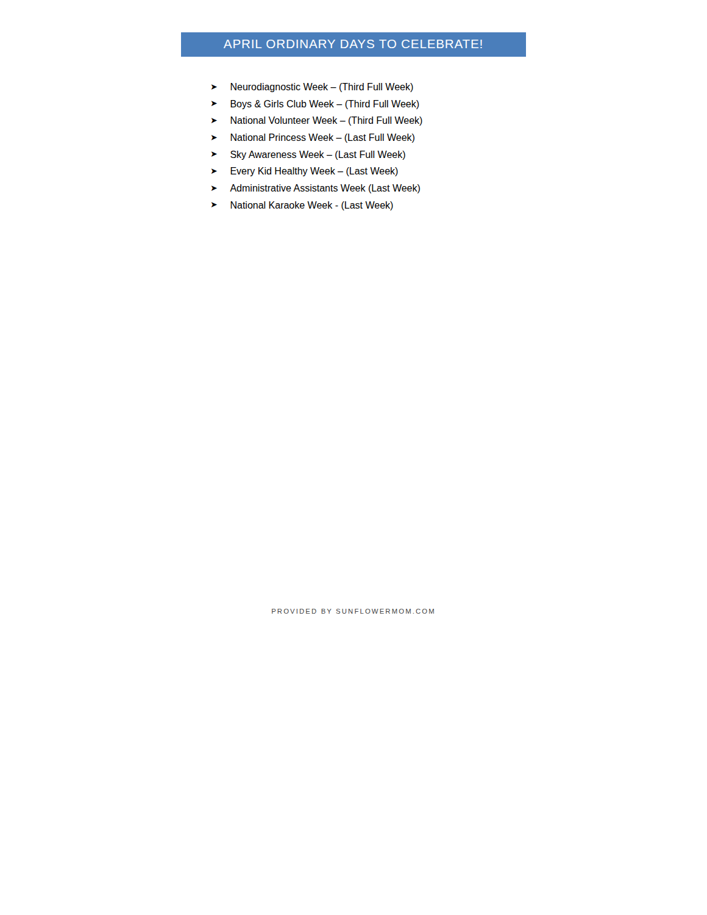APRIL ORDINARY DAYS TO CELEBRATE!
Neurodiagnostic Week – (Third Full Week)
Boys & Girls Club Week – (Third Full Week)
National Volunteer Week – (Third Full Week)
National Princess Week – (Last Full Week)
Sky Awareness Week – (Last Full Week)
Every Kid Healthy Week – (Last Week)
Administrative Assistants Week (Last Week)
National Karaoke Week - (Last Week)
PROVIDED BY SUNFLOWERMOM.COM